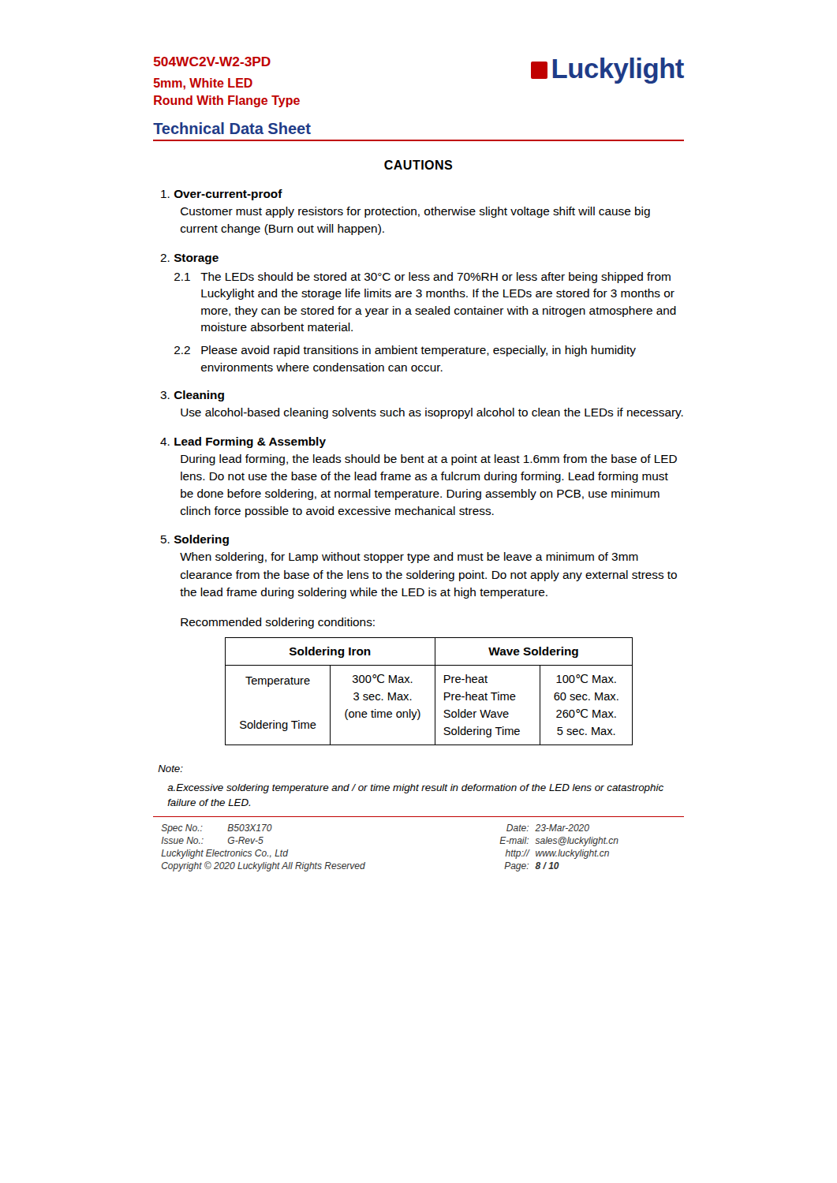504WC2V-W2-3PD
5mm, White LED
Round With Flange Type
Luckylight
Technical Data Sheet
CAUTIONS
Over-current-proof
Customer must apply resistors for protection, otherwise slight voltage shift will cause big current change (Burn out will happen).
Storage
2.1 The LEDs should be stored at 30°C or less and 70%RH or less after being shipped from Luckylight and the storage life limits are 3 months. If the LEDs are stored for 3 months or more, they can be stored for a year in a sealed container with a nitrogen atmosphere and moisture absorbent material.
2.2 Please avoid rapid transitions in ambient temperature, especially, in high humidity environments where condensation can occur.
Cleaning
Use alcohol-based cleaning solvents such as isopropyl alcohol to clean the LEDs if necessary.
Lead Forming & Assembly
During lead forming, the leads should be bent at a point at least 1.6mm from the base of LED lens. Do not use the base of the lead frame as a fulcrum during forming. Lead forming must be done before soldering, at normal temperature. During assembly on PCB, use minimum clinch force possible to avoid excessive mechanical stress.
Soldering
When soldering, for Lamp without stopper type and must be leave a minimum of 3mm clearance from the base of the lens to the soldering point. Do not apply any external stress to the lead frame during soldering while the LED is at high temperature.
Recommended soldering conditions:
| Soldering Iron | Wave Soldering |
| --- | --- |
| Temperature Soldering Time | 300℃ Max. 3 sec. Max. (one time only) | Pre-heat Pre-heat Time Solder Wave Soldering Time | 100℃ Max. 60 sec. Max. 260℃ Max. 5 sec. Max. |
Note:
a.Excessive soldering temperature and / or time might result in deformation of the LED lens or catastrophic failure of the LED.
| Spec No.: | B503X170 | Date: | 23-Mar-2020 |
| Issue No.: | G-Rev-5 | E-mail: | sales@luckylight.cn |
| Luckylight Electronics Co., Ltd | http:// | www.luckylight.cn |
| Copyright © 2020 Luckylight All Rights Reserved | Page: | 8 / 10 |